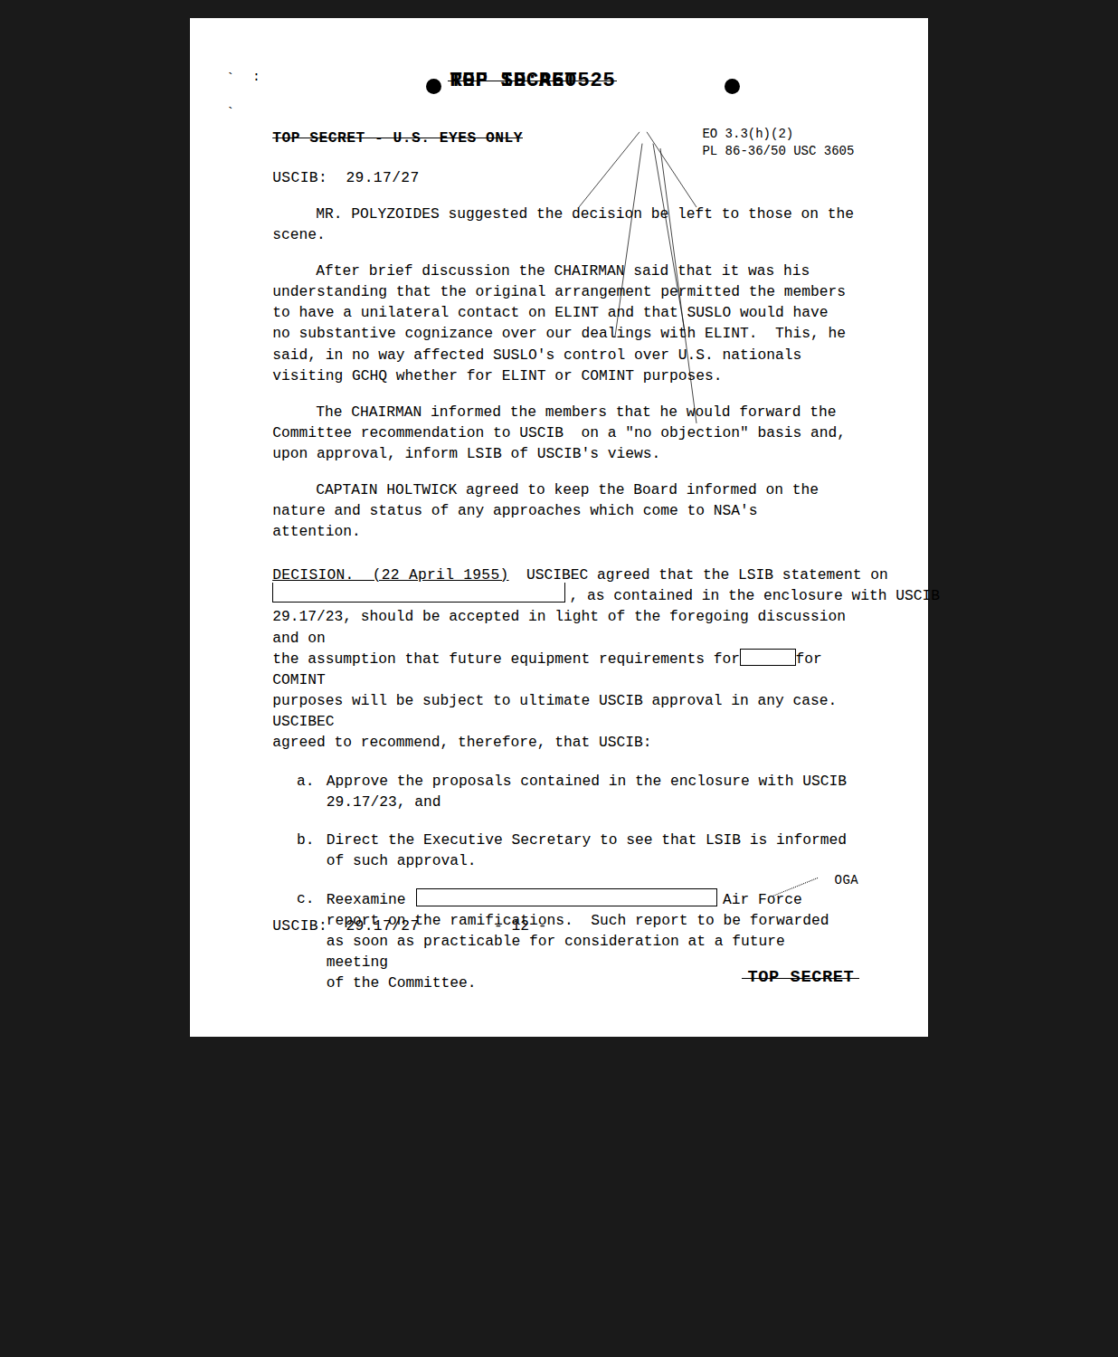` : `
REF ID:A60525 TOP SECRET
TOP SECRET - U.S. EYES ONLY EO 3.3(h)(2)
PL 86-36/50 USC 3605
USCIB: 29.17/27
MR. POLYZOIDES suggested the decision be left to those on the scene.
After brief discussion the CHAIRMAN said that it was his understanding that the original arrangement permitted the members to have a unilateral contact on ELINT and that SUSLO would have no substantive cognizance over our dealings with ELINT. This, he said, in no way affected SUSLO's control over U.S. nationals visiting GCHQ whether for ELINT or COMINT purposes.
The CHAIRMAN informed the members that he would forward the Committee recommendation to USCIB on a "no objection" basis and, upon approval, inform LSIB of USCIB's views.
CAPTAIN HOLTWICK agreed to keep the Board informed on the nature and status of any approaches which come to NSA's attention.
DECISION. (22 April 1955) USCIBEC agreed that the LSIB statement on
, as contained in the enclosure with USCIB
29.17/23, should be accepted in light of the foregoing discussion and on
the assumption that future equipment requirements for for COMINT
purposes will be subject to ultimate USCIB approval in any case. USCIBEC
agreed to recommend, therefore, that USCIB:
a. Approve the proposals contained in the enclosure with USCIB 29.17/23, and
b. Direct the Executive Secretary to see that LSIB is informed of such approval.
c.
OGA Reexamine Air Force
report on the ramifications. Such report to be forwarded
as soon as practicable for consideration at a future meeting
of the Committee.
USCIB: 29.17/27 - 12 -
TOP SECRET